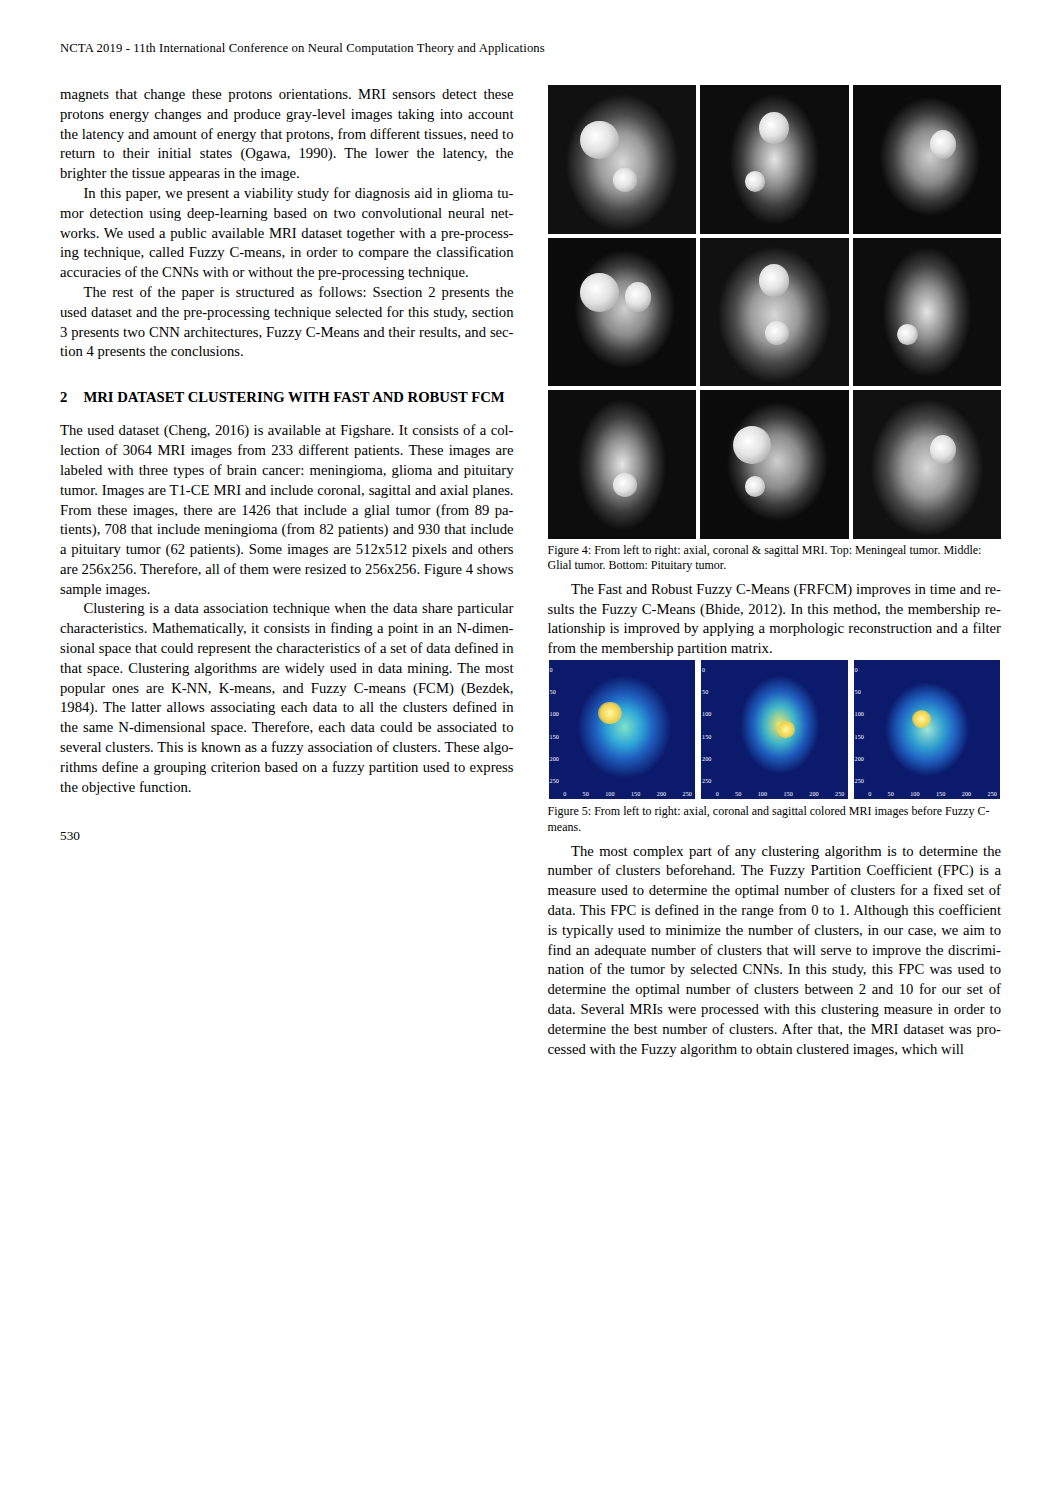NCTA 2019 - 11th International Conference on Neural Computation Theory and Applications
magnets that change these protons orientations. MRI sensors detect these protons energy changes and produce gray-level images taking into account the latency and amount of energy that protons, from different tissues, need to return to their initial states (Ogawa, 1990). The lower the latency, the brighter the tissue appearas in the image.
In this paper, we present a viability study for diagnosis aid in glioma tumor detection using deep-learning based on two convolutional neural networks. We used a public available MRI dataset together with a pre-processing technique, called Fuzzy C-means, in order to compare the classification accuracies of the CNNs with or without the pre-processing technique.
The rest of the paper is structured as follows: Ssection 2 presents the used dataset and the pre-processing technique selected for this study, section 3 presents two CNN architectures, Fuzzy C-Means and their results, and section 4 presents the conclusions.
2 MRI DATASET CLUSTERING WITH FAST AND ROBUST FCM
The used dataset (Cheng, 2016) is available at Figshare. It consists of a collection of 3064 MRI images from 233 different patients. These images are labeled with three types of brain cancer: meningioma, glioma and pituitary tumor. Images are T1-CE MRI and include coronal, sagittal and axial planes. From these images, there are 1426 that include a glial tumor (from 89 patients), 708 that include meningioma (from 82 patients) and 930 that include a pituitary tumor (62 patients). Some images are 512x512 pixels and others are 256x256. Therefore, all of them were resized to 256x256. Figure 4 shows sample images.
Clustering is a data association technique when the data share particular characteristics. Mathematically, it consists in finding a point in an N-dimensional space that could represent the characteristics of a set of data defined in that space. Clustering algorithms are widely used in data mining. The most popular ones are K-NN, K-means, and Fuzzy C-means (FCM) (Bezdek, 1984). The latter allows associating each data to all the clusters defined in the same N-dimensional space. Therefore, each data could be associated to several clusters. This is known as a fuzzy association of clusters. These algorithms define a grouping criterion based on a fuzzy partition used to express the objective function.
530
Figure 4: From left to right: axial, coronal & sagittal MRI. Top: Meningeal tumor. Middle: Glial tumor. Bottom: Pituitary tumor.
The Fast and Robust Fuzzy C-Means (FRFCM) improves in time and results the Fuzzy C-Means (Bhide, 2012). In this method, the membership relationship is improved by applying a morphologic reconstruction and a filter from the membership partition matrix.
050100150200250
050100150200250
050100150200250
050100150200250
050100150200250
050100150200250
Figure 5: From left to right: axial, coronal and sagittal colored MRI images before Fuzzy C-means.
The most complex part of any clustering algorithm is to determine the number of clusters beforehand. The Fuzzy Partition Coefficient (FPC) is a measure used to determine the optimal number of clusters for a fixed set of data. This FPC is defined in the range from 0 to 1. Although this coefficient is typically used to minimize the number of clusters, in our case, we aim to find an adequate number of clusters that will serve to improve the discrimination of the tumor by selected CNNs. In this study, this FPC was used to determine the optimal number of clusters between 2 and 10 for our set of data. Several MRIs were processed with this clustering measure in order to determine the best number of clusters. After that, the MRI dataset was processed with the Fuzzy algorithm to obtain clustered images, which will